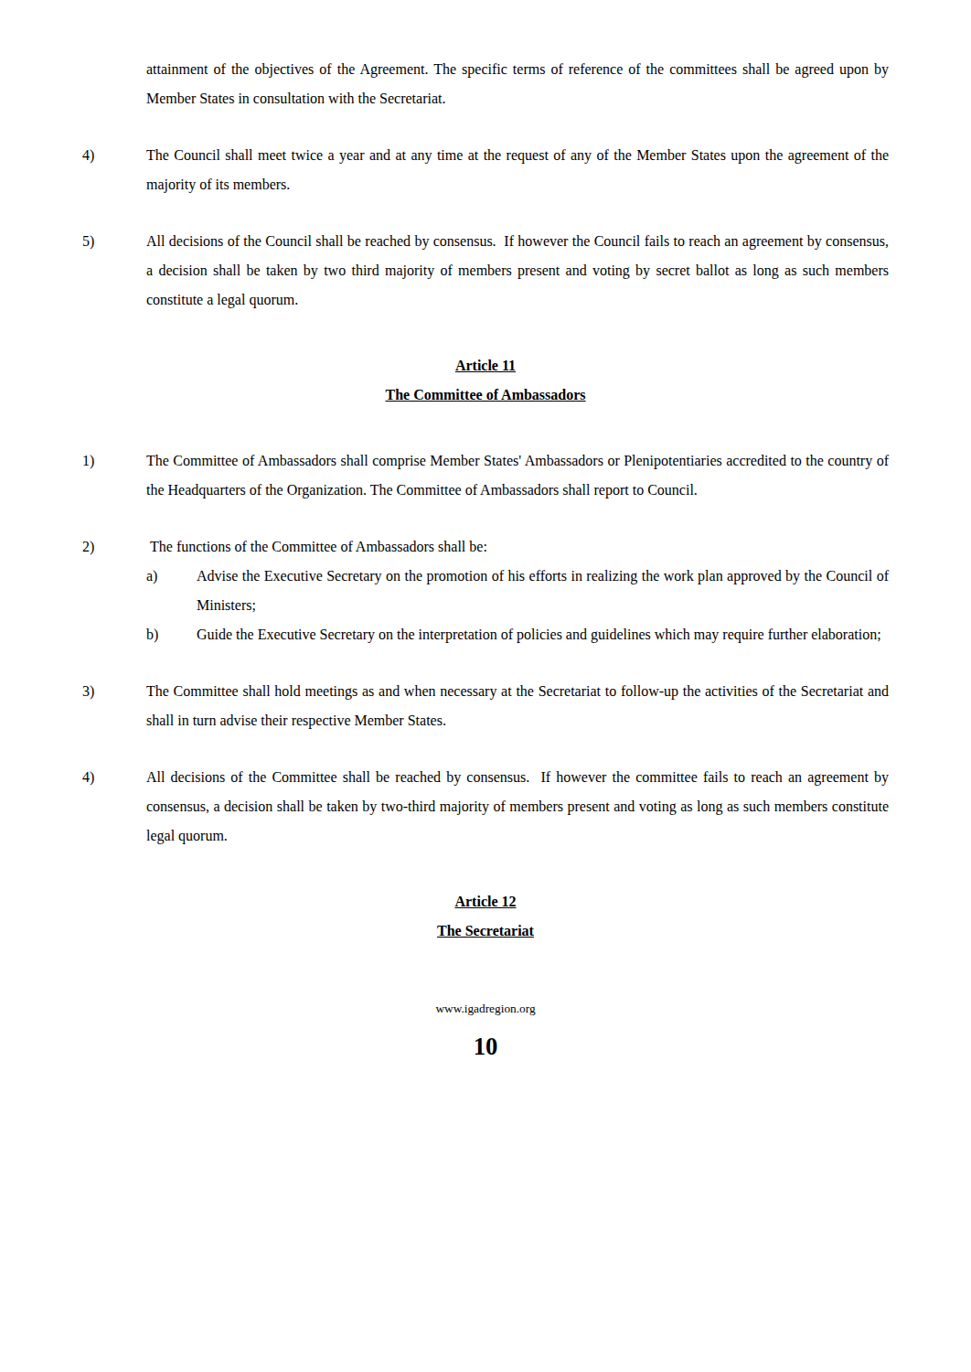attainment of the objectives of the Agreement. The specific terms of reference of the committees shall be agreed upon by Member States in consultation with the Secretariat.
4)
The Council shall meet twice a year and at any time at the request of any of the Member States upon the agreement of the majority of its members.
5)
All decisions of the Council shall be reached by consensus. If however the Council fails to reach an agreement by consensus, a decision shall be taken by two third majority of members present and voting by secret ballot as long as such members constitute a legal quorum.
Article 11
The Committee of Ambassadors
1)
The Committee of Ambassadors shall comprise Member States' Ambassadors or Plenipotentiaries accredited to the country of the Headquarters of the Organization. The Committee of Ambassadors shall report to Council.
2)
The functions of the Committee of Ambassadors shall be:
a)
Advise the Executive Secretary on the promotion of his efforts in realizing the work plan approved by the Council of Ministers;
b)
Guide the Executive Secretary on the interpretation of policies and guidelines which may require further elaboration;
3)
The Committee shall hold meetings as and when necessary at the Secretariat to follow-up the activities of the Secretariat and shall in turn advise their respective Member States.
4)
All decisions of the Committee shall be reached by consensus. If however the committee fails to reach an agreement by consensus, a decision shall be taken by two-third majority of members present and voting as long as such members constitute legal quorum.
Article 12
The Secretariat
www.igadregion.org
10